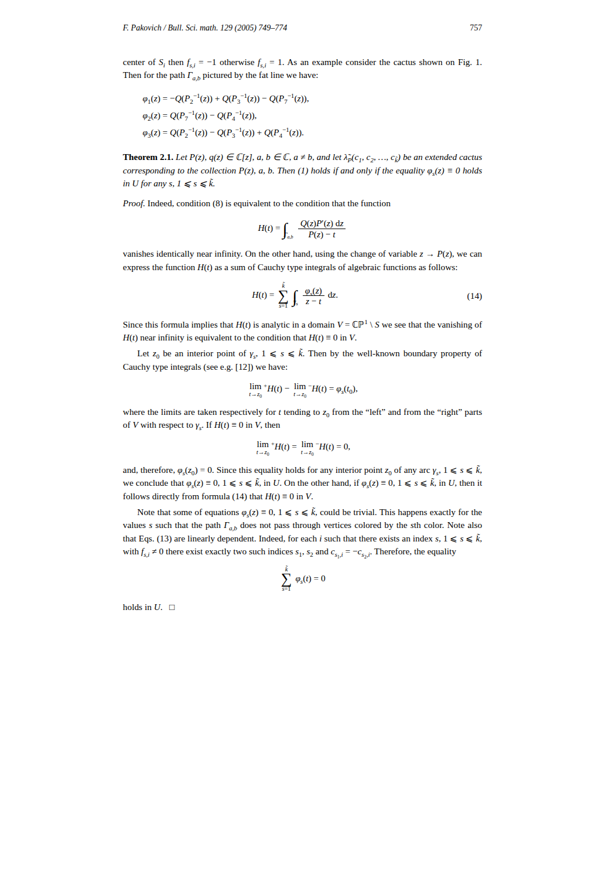F. Pakovich / Bull. Sci. math. 129 (2005) 749–774 757
center of Si then fs,i = −1 otherwise fs,i = 1. As an example consider the cactus shown on Fig. 1. Then for the path Γa,b pictured by the fat line we have:
φ1(z) = −Q(P2−1(z)) + Q(P3−1(z)) − Q(P7−1(z)),
φ2(z) = Q(P7−1(z)) − Q(P4−1(z)),
φ3(z) = Q(P2−1(z)) − Q(P3−1(z)) + Q(P4−1(z)).
Theorem 2.1. Let P(z), q(z) ∈ ℂ[z], a, b ∈ ℂ, a ≠ b, and let λ̃P(c1, c2, …, ck̃) be an extended cactus corresponding to the collection P(z), a, b. Then (1) holds if and only if the equality φs(z) ≡ 0 holds in U for any s, 1 ⩽ s ⩽ k̃.
Proof. Indeed, condition (8) is equivalent to the condition that the function
H(t) = ∫Γa,b Q(z)P′(z) dz P(z) − t
vanishes identically near infinity. On the other hand, using the change of variable z → P(z), we can express the function H(t) as a sum of Cauchy type integrals of algebraic functions as follows:
H(t) = k̃∑s=1 ∫γs φs(z) z − t dz.
(14)
Since this formula implies that H(t) is analytic in a domain V = ℂℙ1 \ S we see that the vanishing of H(t) near infinity is equivalent to the condition that H(t) ≡ 0 in V.
Let z0 be an interior point of γs, 1 ⩽ s ⩽ k̃. Then by the well-known boundary property of Cauchy type integrals (see e.g. [12]) we have:
lim t→z0+H(t) − lim t→z0−H(t) = φs(t0),
where the limits are taken respectively for t tending to z0 from the “left” and from the “right” parts of V with respect to γs. If H(t) ≡ 0 in V, then
lim t→z0+H(t) = lim t→z0−H(t) = 0,
and, therefore, φs(z0) = 0. Since this equality holds for any interior point z0 of any arc γs, 1 ⩽ s ⩽ k̃, we conclude that φs(z) ≡ 0, 1 ⩽ s ⩽ k̃, in U. On the other hand, if φs(z) ≡ 0, 1 ⩽ s ⩽ k̃, in U, then it follows directly from formula (14) that H(t) ≡ 0 in V.
Note that some of equations φs(z) ≡ 0, 1 ⩽ s ⩽ k̃, could be trivial. This happens exactly for the values s such that the path Γa,b does not pass through vertices colored by the sth color. Note also that Eqs. (13) are linearly dependent. Indeed, for each i such that there exists an index s, 1 ⩽ s ⩽ k̃, with fs,i ≠ 0 there exist exactly two such indices s1, s2 and cs1,i = −cs2,i. Therefore, the equality
k̃∑s=1 φs(t) = 0
holds in U. □